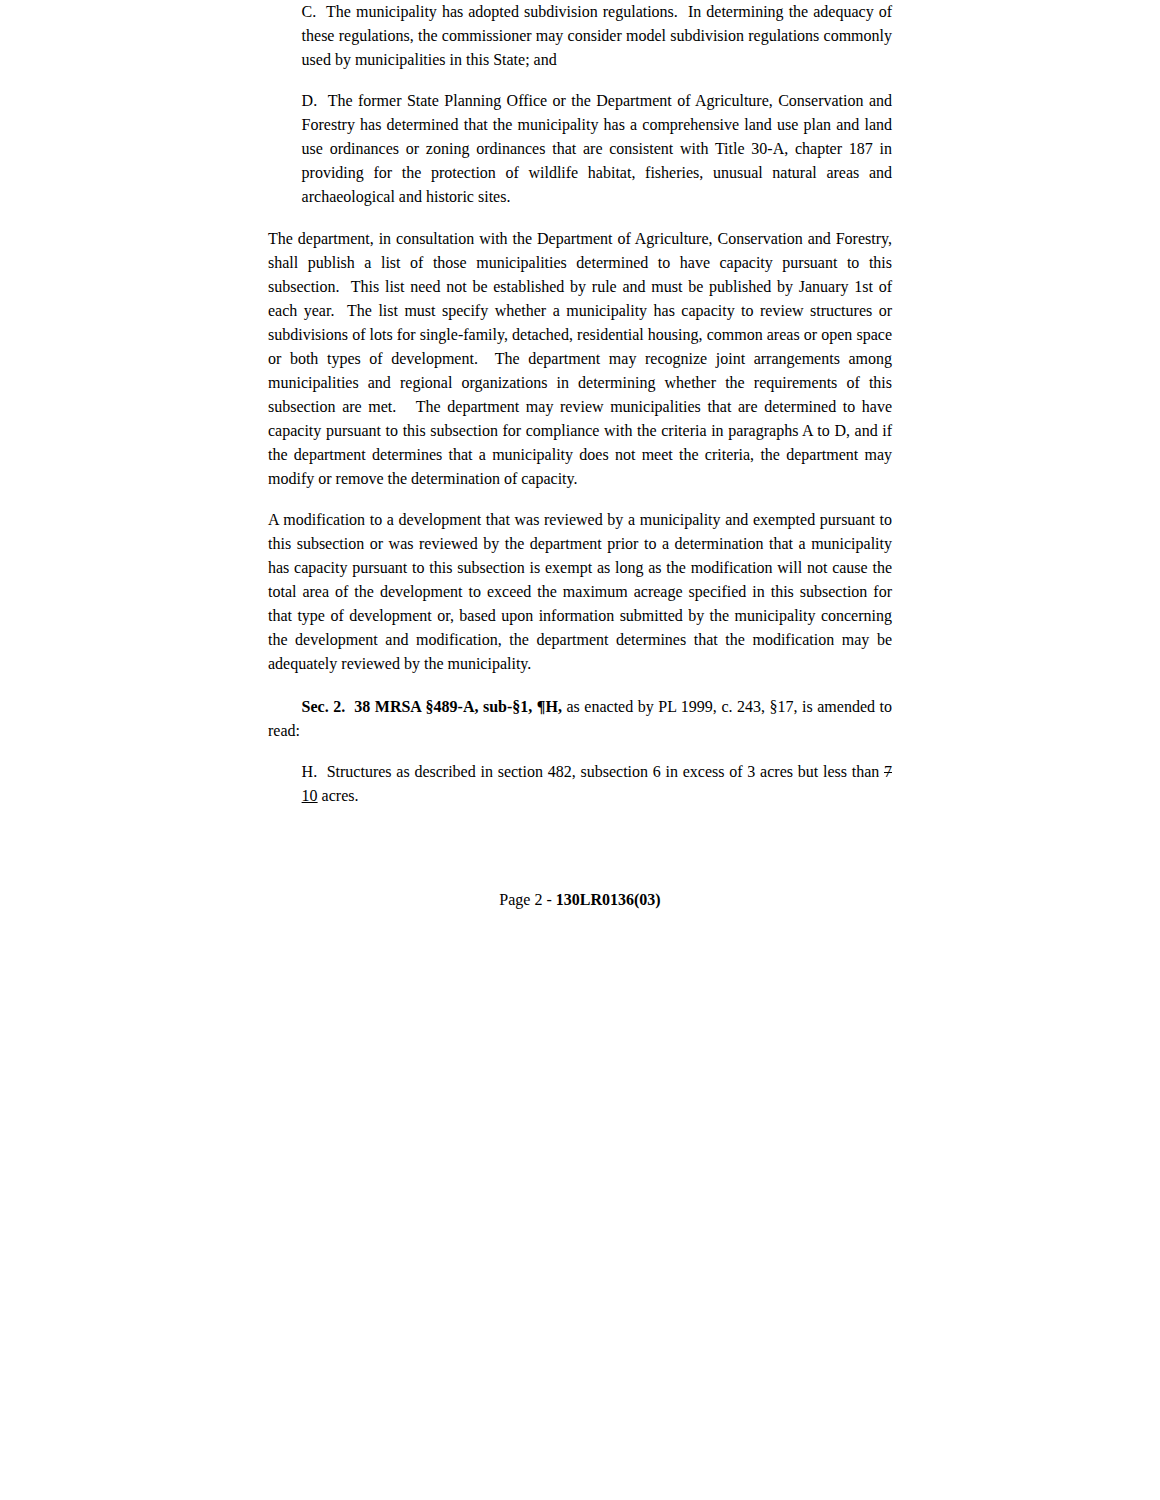C. The municipality has adopted subdivision regulations. In determining the adequacy of these regulations, the commissioner may consider model subdivision regulations commonly used by municipalities in this State; and
D. The former State Planning Office or the Department of Agriculture, Conservation and Forestry has determined that the municipality has a comprehensive land use plan and land use ordinances or zoning ordinances that are consistent with Title 30‑A, chapter 187 in providing for the protection of wildlife habitat, fisheries, unusual natural areas and archaeological and historic sites.
The department, in consultation with the Department of Agriculture, Conservation and Forestry, shall publish a list of those municipalities determined to have capacity pursuant to this subsection. This list need not be established by rule and must be published by January 1st of each year. The list must specify whether a municipality has capacity to review structures or subdivisions of lots for single-family, detached, residential housing, common areas or open space or both types of development. The department may recognize joint arrangements among municipalities and regional organizations in determining whether the requirements of this subsection are met. The department may review municipalities that are determined to have capacity pursuant to this subsection for compliance with the criteria in paragraphs A to D, and if the department determines that a municipality does not meet the criteria, the department may modify or remove the determination of capacity.
A modification to a development that was reviewed by a municipality and exempted pursuant to this subsection or was reviewed by the department prior to a determination that a municipality has capacity pursuant to this subsection is exempt as long as the modification will not cause the total area of the development to exceed the maximum acreage specified in this subsection for that type of development or, based upon information submitted by the municipality concerning the development and modification, the department determines that the modification may be adequately reviewed by the municipality.
Sec. 2. 38 MRSA §489-A, sub-§1, ¶H, as enacted by PL 1999, c. 243, §17, is amended to read:
H. Structures as described in section 482, subsection 6 in excess of 3 acres but less than 7 10 acres.
Page 2 - 130LR0136(03)